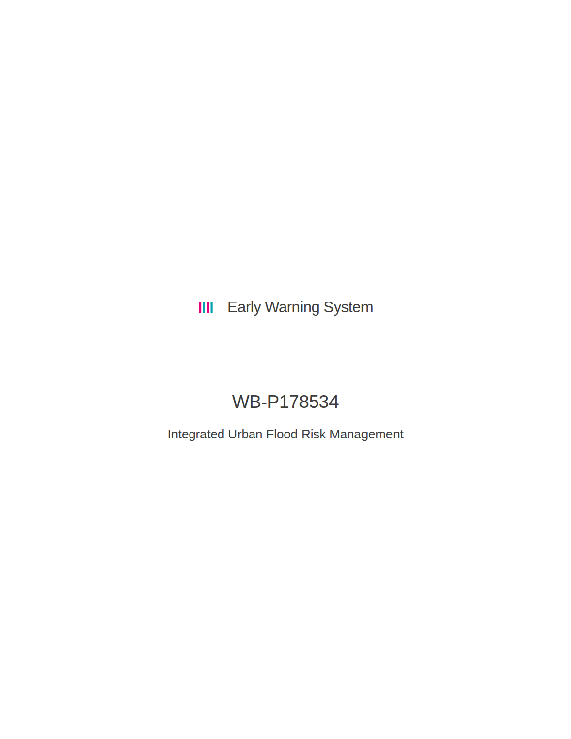Early Warning System
WB-P178534
Integrated Urban Flood Risk Management